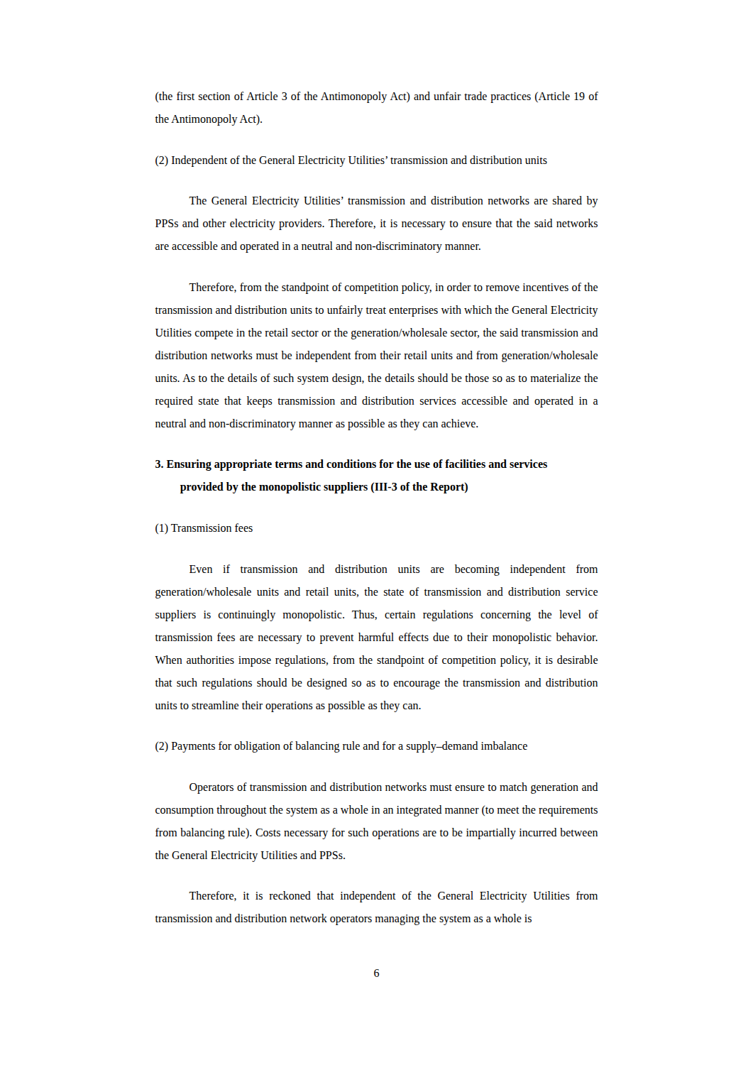(the first section of Article 3 of the Antimonopoly Act) and unfair trade practices (Article 19 of the Antimonopoly Act).
(2) Independent of the General Electricity Utilities’ transmission and distribution units
The General Electricity Utilities’ transmission and distribution networks are shared by PPSs and other electricity providers. Therefore, it is necessary to ensure that the said networks are accessible and operated in a neutral and non-discriminatory manner.
Therefore, from the standpoint of competition policy, in order to remove incentives of the transmission and distribution units to unfairly treat enterprises with which the General Electricity Utilities compete in the retail sector or the generation/wholesale sector, the said transmission and distribution networks must be independent from their retail units and from generation/wholesale units. As to the details of such system design, the details should be those so as to materialize the required state that keeps transmission and distribution services accessible and operated in a neutral and non-discriminatory manner as possible as they can achieve.
3. Ensuring appropriate terms and conditions for the use of facilities and servicesprovided by the monopolistic suppliers (III-3 of the Report)
(1) Transmission fees
Even if transmission and distribution units are becoming independent from generation/wholesale units and retail units, the state of transmission and distribution service suppliers is continuingly monopolistic. Thus, certain regulations concerning the level of transmission fees are necessary to prevent harmful effects due to their monopolistic behavior. When authorities impose regulations, from the standpoint of competition policy, it is desirable that such regulations should be designed so as to encourage the transmission and distribution units to streamline their operations as possible as they can.
(2) Payments for obligation of balancing rule and for a supply–demand imbalance
Operators of transmission and distribution networks must ensure to match generation and consumption throughout the system as a whole in an integrated manner (to meet the requirements from balancing rule). Costs necessary for such operations are to be impartially incurred between the General Electricity Utilities and PPSs.
Therefore, it is reckoned that independent of the General Electricity Utilities from transmission and distribution network operators managing the system as a whole is
6